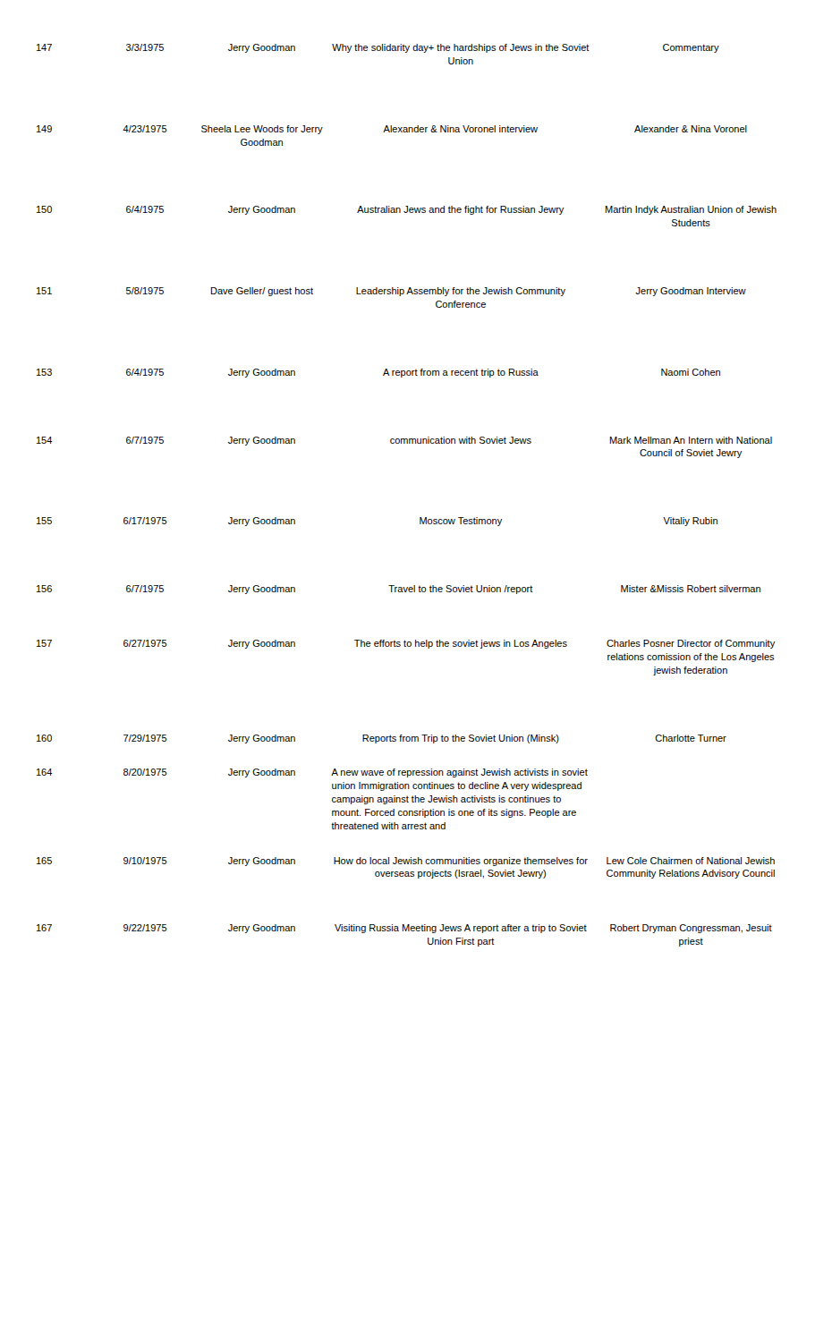| 147 | 3/3/1975 | Jerry Goodman | Why the solidarity day+ the hardships of Jews in the Soviet Union | Commentary |
| 149 | 4/23/1975 | Sheela Lee Woods for Jerry Goodman | Alexander & Nina Voronel interview | Alexander & Nina Voronel |
| 150 | 6/4/1975 | Jerry Goodman | Australian Jews and the fight for Russian Jewry | Martin Indyk Australian Union of Jewish Students |
| 151 | 5/8/1975 | Dave Geller/ guest host | Leadership Assembly for the Jewish Community Conference | Jerry Goodman Interview |
| 153 | 6/4/1975 | Jerry Goodman | A report from a recent trip to Russia | Naomi Cohen |
| 154 | 6/7/1975 | Jerry Goodman | communication with Soviet Jews | Mark Mellman An Intern with National Council of Soviet Jewry |
| 155 | 6/17/1975 | Jerry Goodman | Moscow Testimony | Vitaliy Rubin |
| 156 | 6/7/1975 | Jerry Goodman | Travel to the Soviet Union /report | Mister &Missis Robert silverman |
| 157 | 6/27/1975 | Jerry Goodman | The efforts to help the soviet jews in Los Angeles | Charles Posner Director of Community relations comission of the Los Angeles jewish federation |
| 160 | 7/29/1975 | Jerry Goodman | Reports from Trip to the Soviet Union (Minsk) | Charlotte Turner |
| 164 | 8/20/1975 | Jerry Goodman | A new wave of repression against Jewish activists in soviet union Immigration continues to decline A very widespread campaign against the Jewish activists is continues to mount. Forced consription is one of its signs. People are threatened with arrest and | |
| 165 | 9/10/1975 | Jerry Goodman | How do local Jewish communities organize themselves for overseas projects (Israel, Soviet Jewry) | Lew Cole Chairmen of National Jewish Community Relations Advisory Council |
| 167 | 9/22/1975 | Jerry Goodman | Visiting Russia Meeting Jews A report after a trip to Soviet Union First part | Robert Dryman Congressman, Jesuit priest |